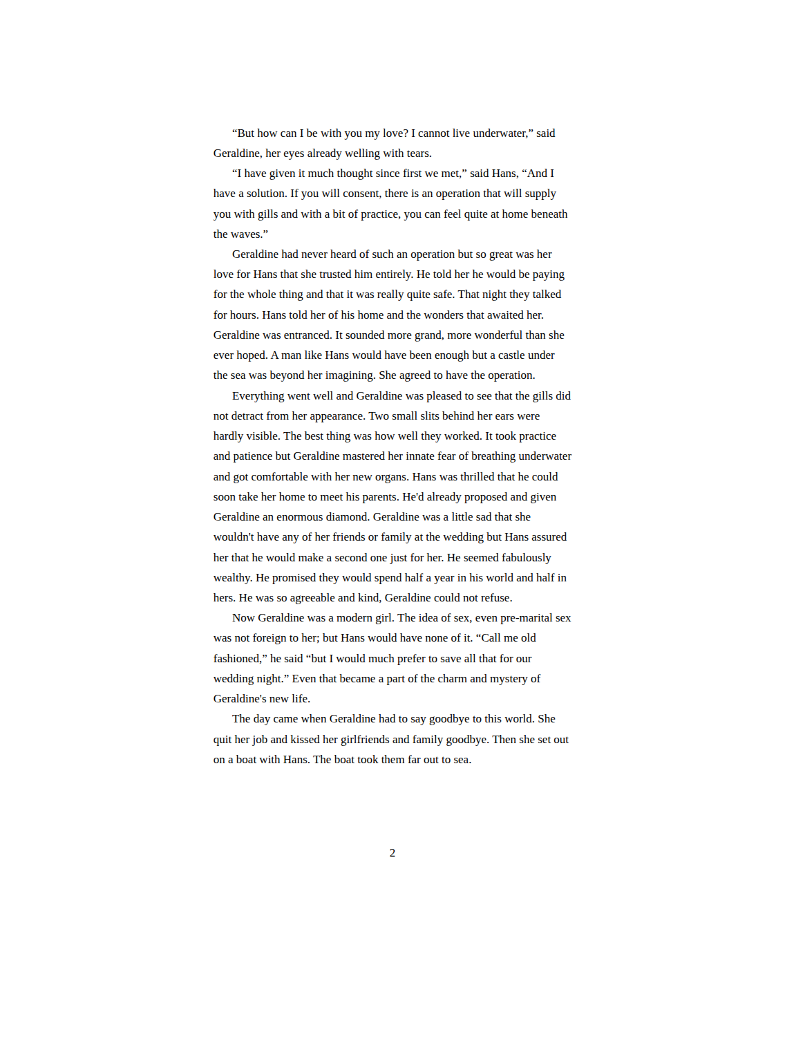“But how can I be with you my love? I cannot live underwater,” said Geraldine, her eyes already welling with tears.
“I have given it much thought since first we met,” said Hans, “And I have a solution. If you will consent, there is an operation that will supply you with gills and with a bit of practice, you can feel quite at home beneath the waves.”
Geraldine had never heard of such an operation but so great was her love for Hans that she trusted him entirely. He told her he would be paying for the whole thing and that it was really quite safe. That night they talked for hours. Hans told her of his home and the wonders that awaited her. Geraldine was entranced. It sounded more grand, more wonderful than she ever hoped. A man like Hans would have been enough but a castle under the sea was beyond her imagining. She agreed to have the operation.
Everything went well and Geraldine was pleased to see that the gills did not detract from her appearance. Two small slits behind her ears were hardly visible. The best thing was how well they worked. It took practice and patience but Geraldine mastered her innate fear of breathing underwater and got comfortable with her new organs. Hans was thrilled that he could soon take her home to meet his parents. He'd already proposed and given Geraldine an enormous diamond. Geraldine was a little sad that she wouldn't have any of her friends or family at the wedding but Hans assured her that he would make a second one just for her. He seemed fabulously wealthy. He promised they would spend half a year in his world and half in hers. He was so agreeable and kind, Geraldine could not refuse.
Now Geraldine was a modern girl. The idea of sex, even pre-marital sex was not foreign to her; but Hans would have none of it. “Call me old fashioned,” he said “but I would much prefer to save all that for our wedding night.” Even that became a part of the charm and mystery of Geraldine's new life.
The day came when Geraldine had to say goodbye to this world. She quit her job and kissed her girlfriends and family goodbye. Then she set out on a boat with Hans. The boat took them far out to sea.
2